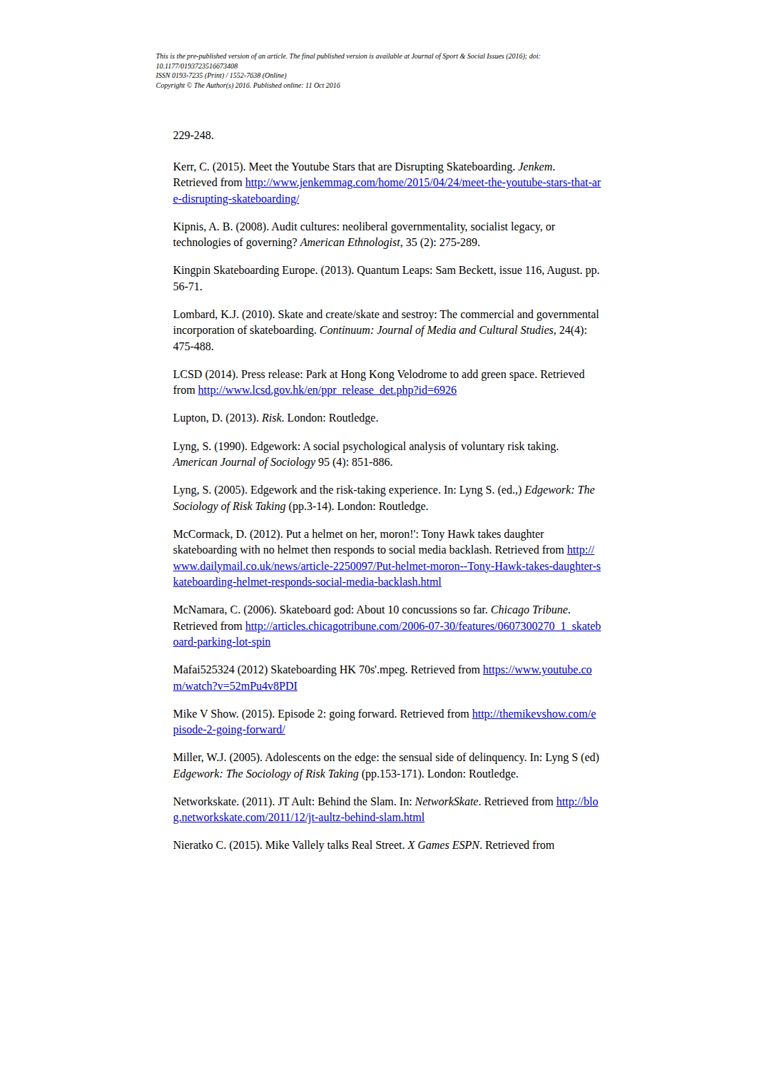This is the pre-published version of an article. The final published version is available at Journal of Sport & Social Issues (2016); doi: 10.1177/0193723516673408 ISSN 0193-7235 (Print) / 1552-7638 (Online) Copyright © The Author(s) 2016. Published online: 11 Oct 2016
229-248.
Kerr, C. (2015). Meet the Youtube Stars that are Disrupting Skateboarding. Jenkem. Retrieved from http://www.jenkemmag.com/home/2015/04/24/meet-the-youtube-stars-that-are-disrupting-skateboarding/
Kipnis, A. B. (2008). Audit cultures: neoliberal governmentality, socialist legacy, or technologies of governing? American Ethnologist, 35 (2): 275-289.
Kingpin Skateboarding Europe. (2013). Quantum Leaps: Sam Beckett, issue 116, August. pp. 56-71.
Lombard, K.J. (2010). Skate and create/skate and sestroy: The commercial and governmental incorporation of skateboarding. Continuum: Journal of Media and Cultural Studies, 24(4): 475-488.
LCSD (2014). Press release: Park at Hong Kong Velodrome to add green space. Retrieved from http://www.lcsd.gov.hk/en/ppr_release_det.php?id=6926
Lupton, D. (2013). Risk. London: Routledge.
Lyng, S. (1990). Edgework: A social psychological analysis of voluntary risk taking. American Journal of Sociology 95 (4): 851-886.
Lyng, S. (2005). Edgework and the risk-taking experience. In: Lyng S. (ed.,) Edgework: The Sociology of Risk Taking (pp.3-14). London: Routledge.
McCormack, D. (2012). Put a helmet on her, moron!': Tony Hawk takes daughter skateboarding with no helmet then responds to social media backlash. Retrieved from http://www.dailymail.co.uk/news/article-2250097/Put-helmet-moron--Tony-Hawk-takes-daughter-skateboarding-helmet-responds-social-media-backlash.html
McNamara, C. (2006). Skateboard god: About 10 concussions so far. Chicago Tribune. Retrieved from http://articles.chicagotribune.com/2006-07-30/features/0607300270_1_skateboard-parking-lot-spin
Mafai525324 (2012) Skateboarding HK 70s'.mpeg. Retrieved from https://www.youtube.com/watch?v=52mPu4v8PDI
Mike V Show. (2015). Episode 2: going forward. Retrieved from http://themikevshow.com/episode-2-going-forward/
Miller, W.J. (2005). Adolescents on the edge: the sensual side of delinquency. In: Lyng S (ed) Edgework: The Sociology of Risk Taking (pp.153-171). London: Routledge.
Networkskate. (2011). JT Ault: Behind the Slam. In: NetworkSkate. Retrieved from http://blog.networkskate.com/2011/12/jt-aultz-behind-slam.html
Nieratko C. (2015). Mike Vallely talks Real Street. X Games ESPN. Retrieved from